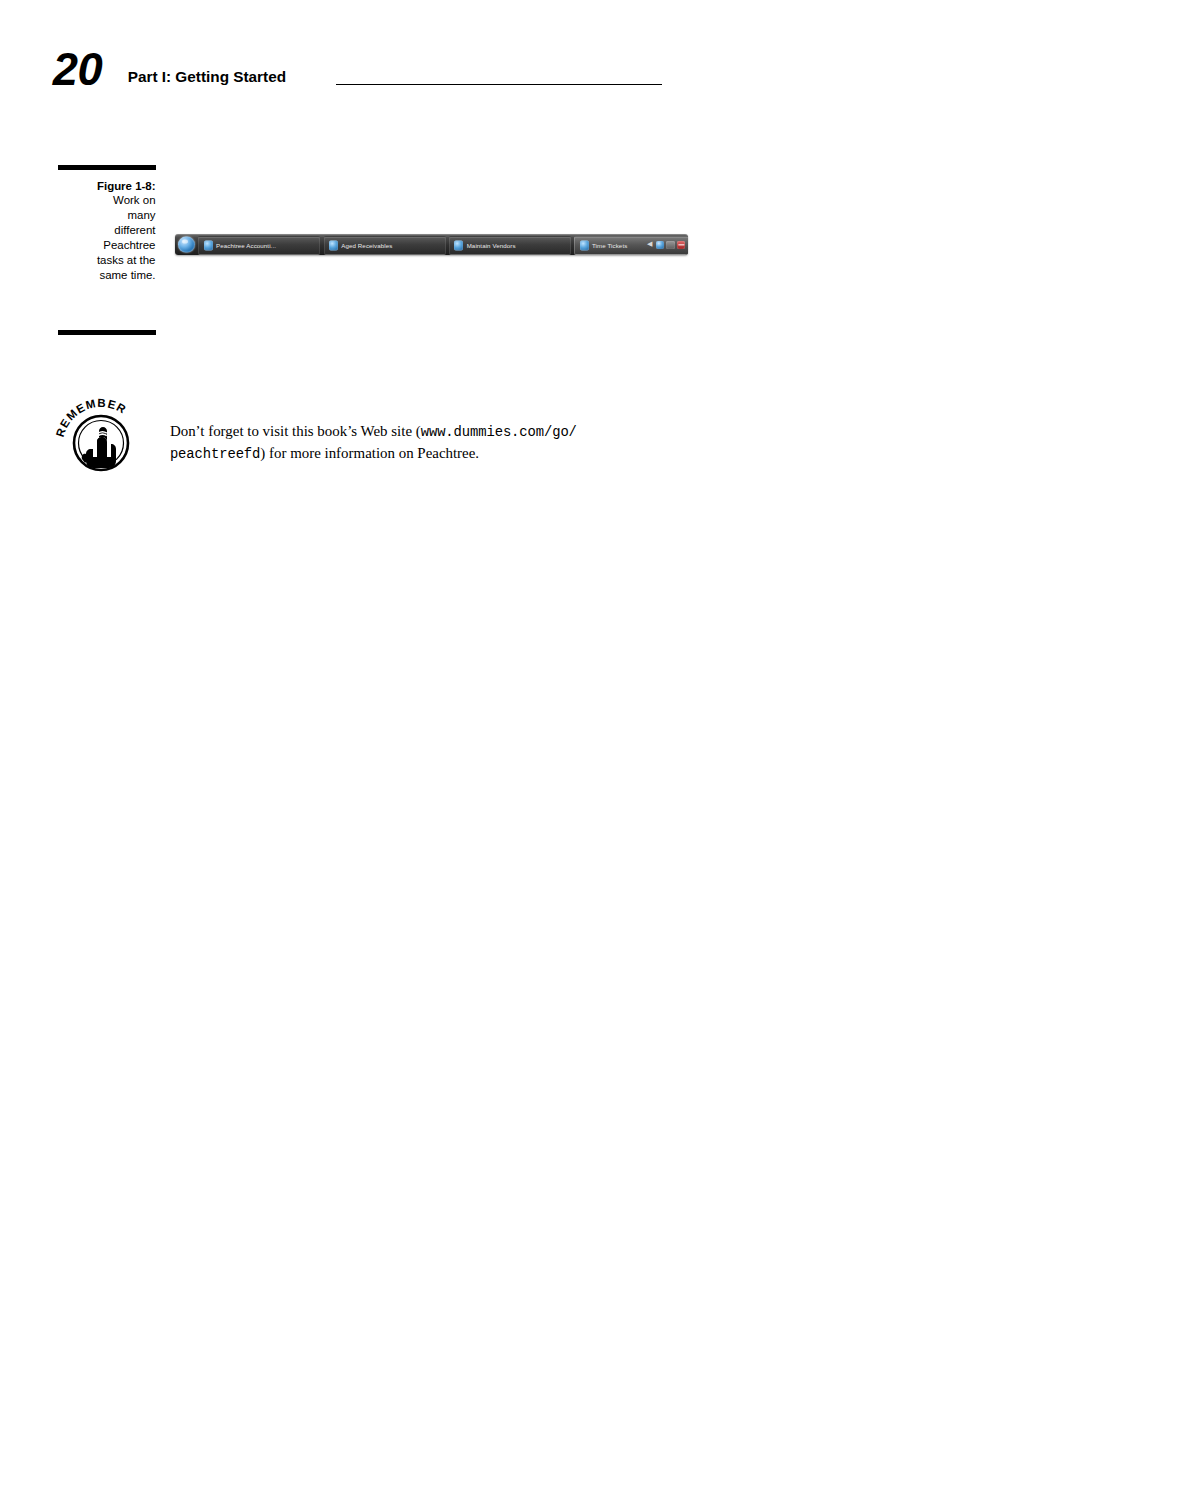20
Part I: Getting Started
Figure 1-8: Work on
many
different
Peachtree
tasks at the
same time.
Peachtree Accounti...
Aged Receivables
Maintain Vendors
Time Tickets
◀
REMEMBER
Don’t forget to visit this book’s Web site (www.dummies.com/go/
peachtreefd) for more information on Peachtree.